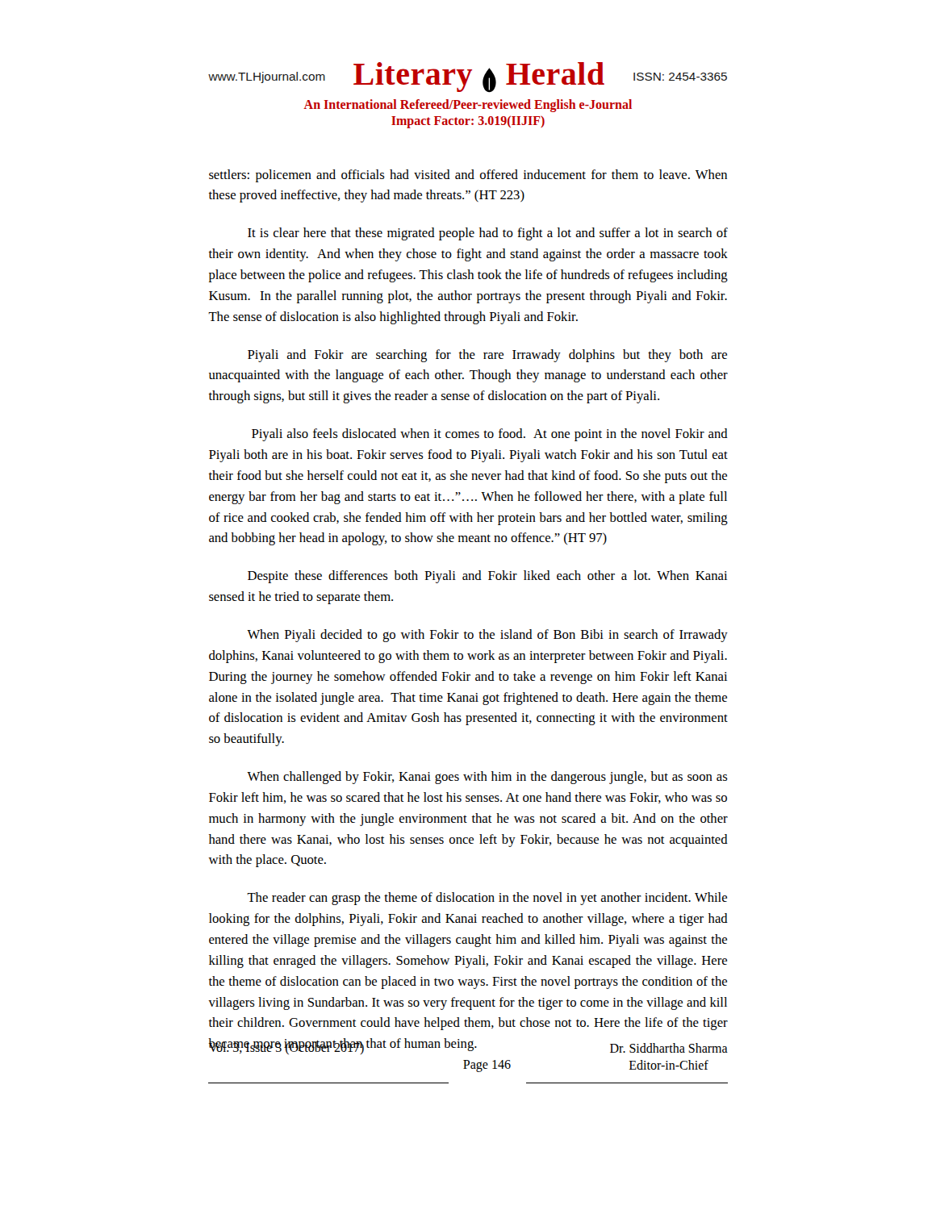www.TLHjournal.com
Literary Herald
ISSN: 2454-3365
An International Refereed/Peer-reviewed English e-Journal Impact Factor: 3.019(IIJIF)
settlers: policemen and officials had visited and offered inducement for them to leave. When these proved ineffective, they had made threats.” (HT 223)
It is clear here that these migrated people had to fight a lot and suffer a lot in search of their own identity. And when they chose to fight and stand against the order a massacre took place between the police and refugees. This clash took the life of hundreds of refugees including Kusum. In the parallel running plot, the author portrays the present through Piyali and Fokir. The sense of dislocation is also highlighted through Piyali and Fokir.
Piyali and Fokir are searching for the rare Irrawady dolphins but they both are unacquainted with the language of each other. Though they manage to understand each other through signs, but still it gives the reader a sense of dislocation on the part of Piyali.
Piyali also feels dislocated when it comes to food. At one point in the novel Fokir and Piyali both are in his boat. Fokir serves food to Piyali. Piyali watch Fokir and his son Tutul eat their food but she herself could not eat it, as she never had that kind of food. So she puts out the energy bar from her bag and starts to eat it…”…. When he followed her there, with a plate full of rice and cooked crab, she fended him off with her protein bars and her bottled water, smiling and bobbing her head in apology, to show she meant no offence.” (HT 97)
Despite these differences both Piyali and Fokir liked each other a lot. When Kanai sensed it he tried to separate them.
When Piyali decided to go with Fokir to the island of Bon Bibi in search of Irrawady dolphins, Kanai volunteered to go with them to work as an interpreter between Fokir and Piyali. During the journey he somehow offended Fokir and to take a revenge on him Fokir left Kanai alone in the isolated jungle area. That time Kanai got frightened to death. Here again the theme of dislocation is evident and Amitav Gosh has presented it, connecting it with the environment so beautifully.
When challenged by Fokir, Kanai goes with him in the dangerous jungle, but as soon as Fokir left him, he was so scared that he lost his senses. At one hand there was Fokir, who was so much in harmony with the jungle environment that he was not scared a bit. And on the other hand there was Kanai, who lost his senses once left by Fokir, because he was not acquainted with the place. Quote.
The reader can grasp the theme of dislocation in the novel in yet another incident. While looking for the dolphins, Piyali, Fokir and Kanai reached to another village, where a tiger had entered the village premise and the villagers caught him and killed him. Piyali was against the killing that enraged the villagers. Somehow Piyali, Fokir and Kanai escaped the village. Here the theme of dislocation can be placed in two ways. First the novel portrays the condition of the villagers living in Sundarban. It was so very frequent for the tiger to come in the village and kill their children. Government could have helped them, but chose not to. Here the life of the tiger became more important than that of human being.
Vol. 3, Issue 3 (October 2017)
Page 146
Dr. Siddhartha Sharma
Editor-in-Chief